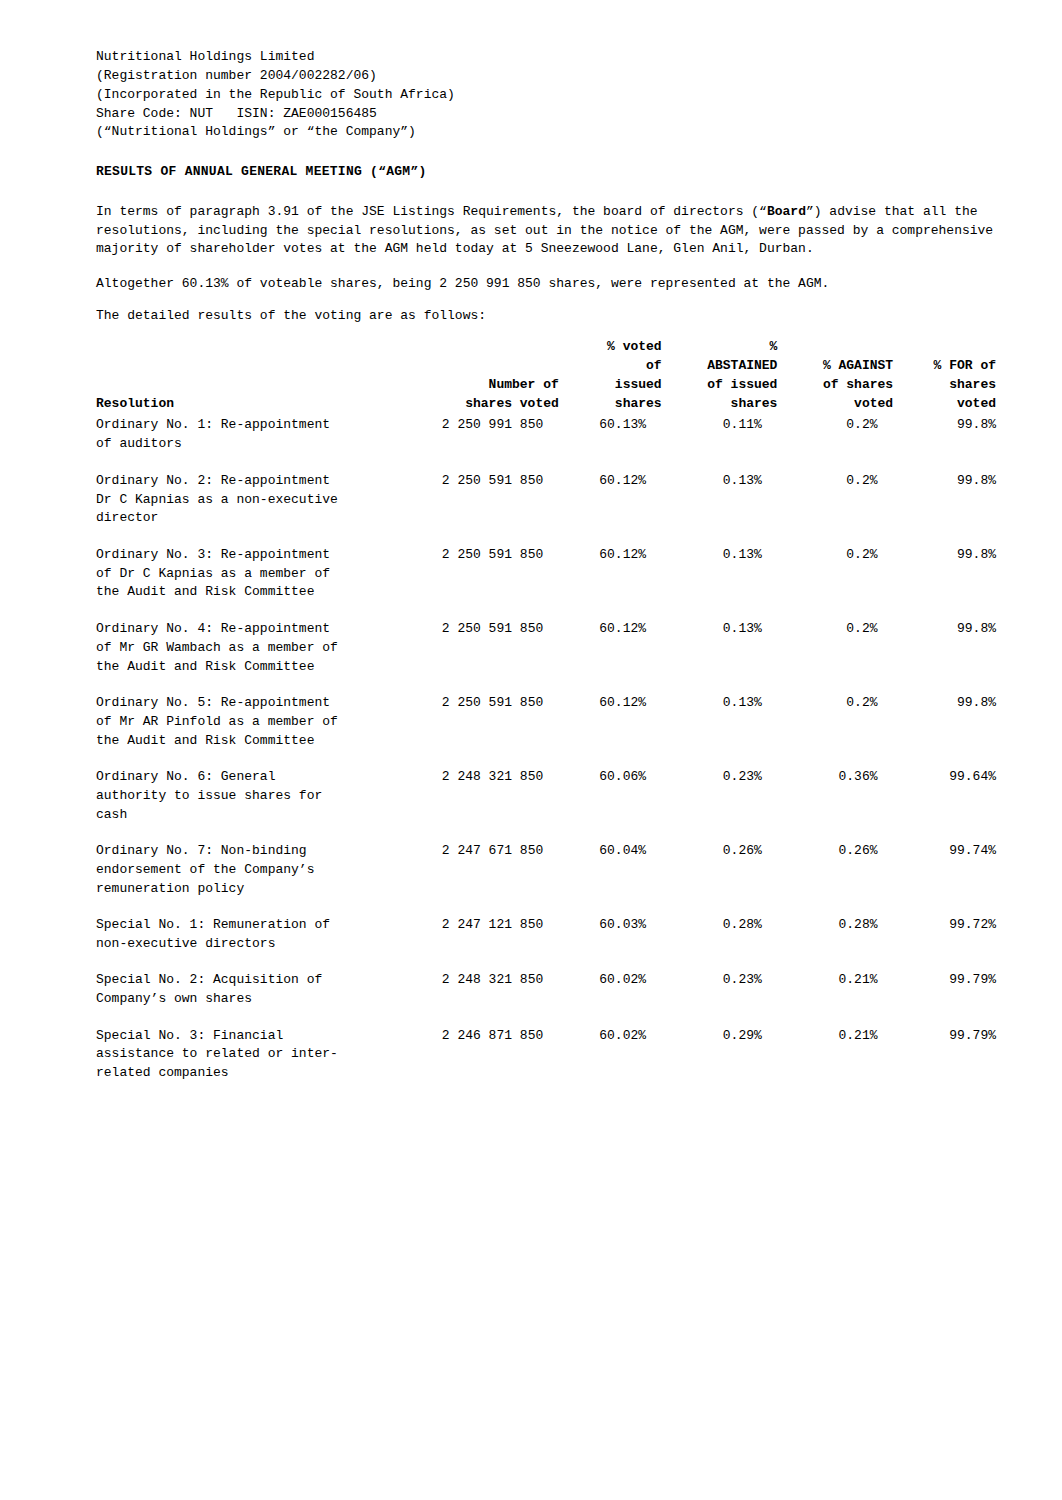Nutritional Holdings Limited
(Registration number 2004/002282/06)
(Incorporated in the Republic of South Africa)
Share Code: NUT ISIN: ZAE000156485
(“Nutritional Holdings” or “the Company”)
RESULTS OF ANNUAL GENERAL MEETING (“AGM”)
In terms of paragraph 3.91 of the JSE Listings Requirements, the board of directors (“Board”) advise that all the resolutions, including the special resolutions, as set out in the notice of the AGM, were passed by a comprehensive majority of shareholder votes at the AGM held today at 5 Sneezewood Lane, Glen Anil, Durban.
Altogether 60.13% of voteable shares, being 2 250 991 850 shares, were represented at the AGM.
The detailed results of the voting are as follows:
| Resolution | Number of shares voted | % voted of issued shares | % ABSTAINED of issued shares | % AGAINST of shares voted | % FOR of shares voted |
| --- | --- | --- | --- | --- | --- |
| Ordinary No. 1: Re-appointment of auditors | 2 250 991 850 | 60.13% | 0.11% | 0.2% | 99.8% |
| Ordinary No. 2: Re-appointment Dr C Kapnias as a non-executive director | 2 250 591 850 | 60.12% | 0.13% | 0.2% | 99.8% |
| Ordinary No. 3: Re-appointment of Dr C Kapnias as a member of the Audit and Risk Committee | 2 250 591 850 | 60.12% | 0.13% | 0.2% | 99.8% |
| Ordinary No. 4: Re-appointment of Mr GR Wambach as a member of the Audit and Risk Committee | 2 250 591 850 | 60.12% | 0.13% | 0.2% | 99.8% |
| Ordinary No. 5: Re-appointment of Mr AR Pinfold as a member of the Audit and Risk Committee | 2 250 591 850 | 60.12% | 0.13% | 0.2% | 99.8% |
| Ordinary No. 6: General authority to issue shares for cash | 2 248 321 850 | 60.06% | 0.23% | 0.36% | 99.64% |
| Ordinary No. 7: Non-binding endorsement of the Company’s remuneration policy | 2 247 671 850 | 60.04% | 0.26% | 0.26% | 99.74% |
| Special No. 1: Remuneration of non-executive directors | 2 247 121 850 | 60.03% | 0.28% | 0.28% | 99.72% |
| Special No. 2: Acquisition of Company’s own shares | 2 248 321 850 | 60.02% | 0.23% | 0.21% | 99.79% |
| Special No. 3: Financial assistance to related or inter-related companies | 2 246 871 850 | 60.02% | 0.29% | 0.21% | 99.79% |